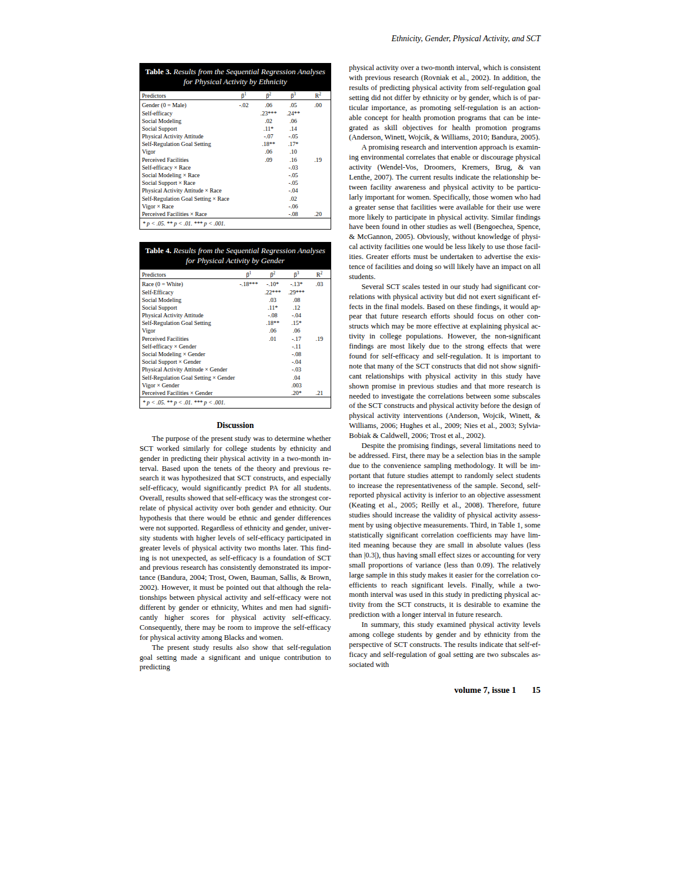Ethnicity, Gender, Physical Activity, and SCT
Table 3. Results from the Sequential Regression Analyses
for Physical Activity by Ethnicity
| Predictors | β 1 | β 2 | β 3 | R 2 |
| --- | --- | --- | --- | --- |
| Gender (0 = Male) | -.02 | .06 | .05 | .00 |
| Self-efficacy | | .23*** | .24** | |
| Social Modeling | | .02 | .06 | |
| Social Support | | .11* | .14 | |
| Physical Activity Attitude | | -.07 | -.05 | |
| Self-Regulation Goal Setting | | .18** | .17* | |
| Vigor | | .06 | .10 | |
| Perceived Facilities | | .09 | .16 | .19 |
| Self-efficacy × Race | | | -.03 | |
| Social Modeling × Race | | | -.05 | |
| Social Support × Race | | | -.05 | |
| Physical Activity Attitude × Race | | | -.04 | |
| Self-Regulation Goal Setting × Race | | | .02 | |
| Vigor × Race | | | -.06 | |
| Perceived Facilities × Race | | | -.08 | .20 |
* p < .05. ** p < .01. *** p < .001.
Table 4. Results from the Sequential Regression Analyses
for Physical Activity by Gender
| Predictors | β 1 | β 2 | β 3 | R 2 |
| --- | --- | --- | --- | --- |
| Race (0 = White) | -.18*** | -.10* | -.13* | .03 |
| Self-Efficacy | | .22*** | .29*** | |
| Social Modeling | | .03 | .08 | |
| Social Support | | .11* | .12 | |
| Physical Activity Attitude | | -.08 | -.04 | |
| Self-Regulation Goal Setting | | .18** | .15* | |
| Vigor | | .06 | .06 | |
| Perceived Facilities | | .01 | -.17 | .19 |
| Self-efficacy × Gender | | | -.11 | |
| Social Modeling × Gender | | | -.08 | |
| Social Support × Gender | | | -.04 | |
| Physical Activity Attitude × Gender | | | -.03 | |
| Self-Regulation Goal Setting × Gender | | | .04 | |
| Vigor × Gender | | | .003 | |
| Perceived Facilities × Gender | | | .20* | .21 |
* p < .05. ** p < .01. *** p < .001.
Discussion
The purpose of the present study was to determine whether SCT worked similarly for college students by ethnicity and gender in predicting their physical activity in a two-month interval. Based upon the tenets of the theory and previous research it was hypothesized that SCT constructs, and especially self-efficacy, would significantly predict PA for all students. Overall, results showed that self-efficacy was the strongest correlate of physical activity over both gender and ethnicity. Our hypothesis that there would be ethnic and gender differences were not supported. Regardless of ethnicity and gender, university students with higher levels of self-efficacy participated in greater levels of physical activity two months later. This finding is not unexpected, as self-efficacy is a foundation of SCT and previous research has consistently demonstrated its importance (Bandura, 2004; Trost, Owen, Bauman, Sallis, & Brown, 2002). However, it must be pointed out that although the relationships between physical activity and self-efficacy were not different by gender or ethnicity, Whites and men had significantly higher scores for physical activity self-efficacy. Consequently, there may be room to improve the self-efficacy for physical activity among Blacks and women.
The present study results also show that self-regulation goal setting made a significant and unique contribution to predicting
physical activity over a two-month interval, which is consistent with previous research (Rovniak et al., 2002). In addition, the results of predicting physical activity from self-regulation goal setting did not differ by ethnicity or by gender, which is of particular importance, as promoting self-regulation is an actionable concept for health promotion programs that can be integrated as skill objectives for health promotion programs (Anderson, Winett, Wojcik, & Williams, 2010; Bandura, 2005).
A promising research and intervention approach is examining environmental correlates that enable or discourage physical activity (Wendel-Vos, Droomers, Kremers, Brug, & van Lenthe, 2007). The current results indicate the relationship between facility awareness and physical activity to be particularly important for women. Specifically, those women who had a greater sense that facilities were available for their use were more likely to participate in physical activity. Similar findings have been found in other studies as well (Bengoechea, Spence, & McGannon, 2005). Obviously, without knowledge of physical activity facilities one would be less likely to use those facilities. Greater efforts must be undertaken to advertise the existence of facilities and doing so will likely have an impact on all students.
Several SCT scales tested in our study had significant correlations with physical activity but did not exert significant effects in the final models. Based on these findings, it would appear that future research efforts should focus on other constructs which may be more effective at explaining physical activity in college populations. However, the non-significant findings are most likely due to the strong effects that were found for self-efficacy and self-regulation. It is important to note that many of the SCT constructs that did not show significant relationships with physical activity in this study have shown promise in previous studies and that more research is needed to investigate the correlations between some subscales of the SCT constructs and physical activity before the design of physical activity interventions (Anderson, Wojcik, Winett, & Williams, 2006; Hughes et al., 2009; Nies et al., 2003; Sylvia-Bobiak & Caldwell, 2006; Trost et al., 2002).
Despite the promising findings, several limitations need to be addressed. First, there may be a selection bias in the sample due to the convenience sampling methodology. It will be important that future studies attempt to randomly select students to increase the representativeness of the sample. Second, self-reported physical activity is inferior to an objective assessment (Keating et al., 2005; Reilly et al., 2008). Therefore, future studies should increase the validity of physical activity assessment by using objective measurements. Third, in Table 1, some statistically significant correlation coefficients may have limited meaning because they are small in absolute values (less than |0.3|), thus having small effect sizes or accounting for very small proportions of variance (less than 0.09). The relatively large sample in this study makes it easier for the correlation coefficients to reach significant levels. Finally, while a two-month interval was used in this study in predicting physical activity from the SCT constructs, it is desirable to examine the prediction with a longer interval in future research.
In summary, this study examined physical activity levels among college students by gender and by ethnicity from the perspective of SCT constructs. The results indicate that self-efficacy and self-regulation of goal setting are two subscales associated with
volume 7, issue 115